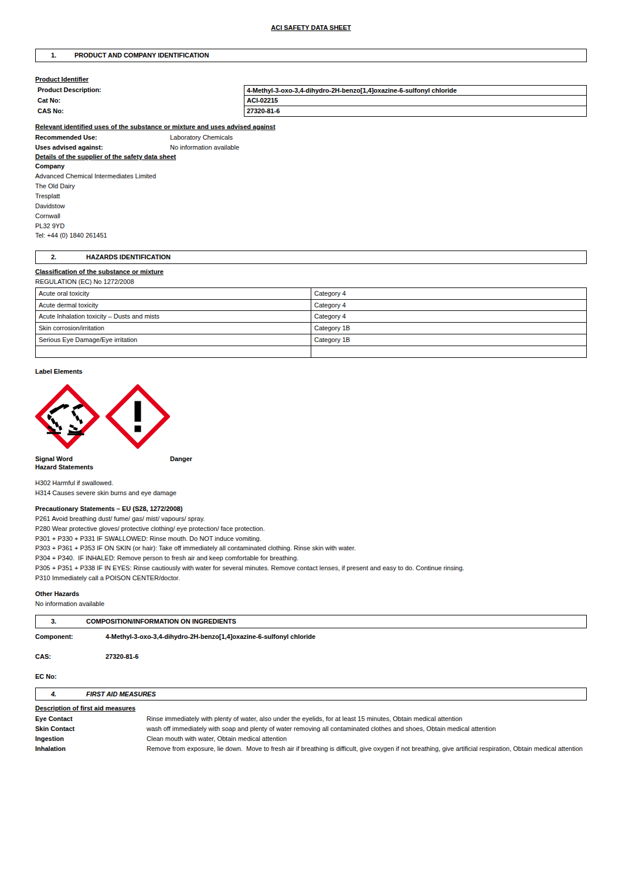ACI SAFETY DATA SHEET
1. PRODUCT AND COMPANY IDENTIFICATION
Product Identifier
| Product Description: | | 4-Methyl-3-oxo-3,4-dihydro-2H-benzo[1,4]oxazine-6-sulfonyl chloride |
| Cat No: | | ACI-02215 |
| CAS No: | | 27320-81-6 |
Relevant identified uses of the substance or mixture and uses advised against
| Recommended Use: | Laboratory Chemicals |
| Uses advised against: | No information available |
Details of the supplier of the safety data sheet
Company
Advanced Chemical Intermediates Limited
The Old Dairy
Tresplatt
Davidstow
Cornwall
PL32 9YD
Tel: +44 (0) 1840 261451
2. HAZARDS IDENTIFICATION
Classification of the substance or mixture
REGULATION (EC) No 1272/2008
| Acute oral toxicity | Category 4 |
| Acute dermal toxicity | Category 4 |
| Acute Inhalation toxicity – Dusts and mists | Category 4 |
| Skin corrosion/irritation | Category 1B |
| Serious Eye Damage/Eye irritation | Category 1B |
Label Elements
Signal Word Danger
Hazard Statements
H302 Harmful if swallowed.
H314 Causes severe skin burns and eye damage
Precautionary Statements – EU (S28, 1272/2008)
P261 Avoid breathing dust/ fume/ gas/ mist/ vapours/ spray.
P280 Wear protective gloves/ protective clothing/ eye protection/ face protection.
P301 + P330 + P331 IF SWALLOWED: Rinse mouth. Do NOT induce vomiting.
P303 + P361 + P353 IF ON SKIN (or hair): Take off immediately all contaminated clothing. Rinse skin with water.
P304 + P340. IF INHALED: Remove person to fresh air and keep comfortable for breathing.
P305 + P351 + P338 IF IN EYES: Rinse cautiously with water for several minutes. Remove contact lenses, if present and easy to do. Continue rinsing.
P310 Immediately call a POISON CENTER/doctor.
Other Hazards
No information available
3. COMPOSITION/INFORMATION ON INGREDIENTS
| Component: | 4-Methyl-3-oxo-3,4-dihydro-2H-benzo[1,4]oxazine-6-sulfonyl chloride |
| CAS: | 27320-81-6 |
| EC No: | |
4. FIRST AID MEASURES
Description of first aid measures
| Eye Contact | Rinse immediately with plenty of water, also under the eyelids, for at least 15 minutes, Obtain medical attention |
| Skin Contact | wash off immediately with soap and plenty of water removing all contaminated clothes and shoes, Obtain medical attention |
| Ingestion | Clean mouth with water, Obtain medical attention |
| Inhalation | Remove from exposure, lie down. Move to fresh air if breathing is difficult, give oxygen if not breathing, give artificial respiration, Obtain medical attention |